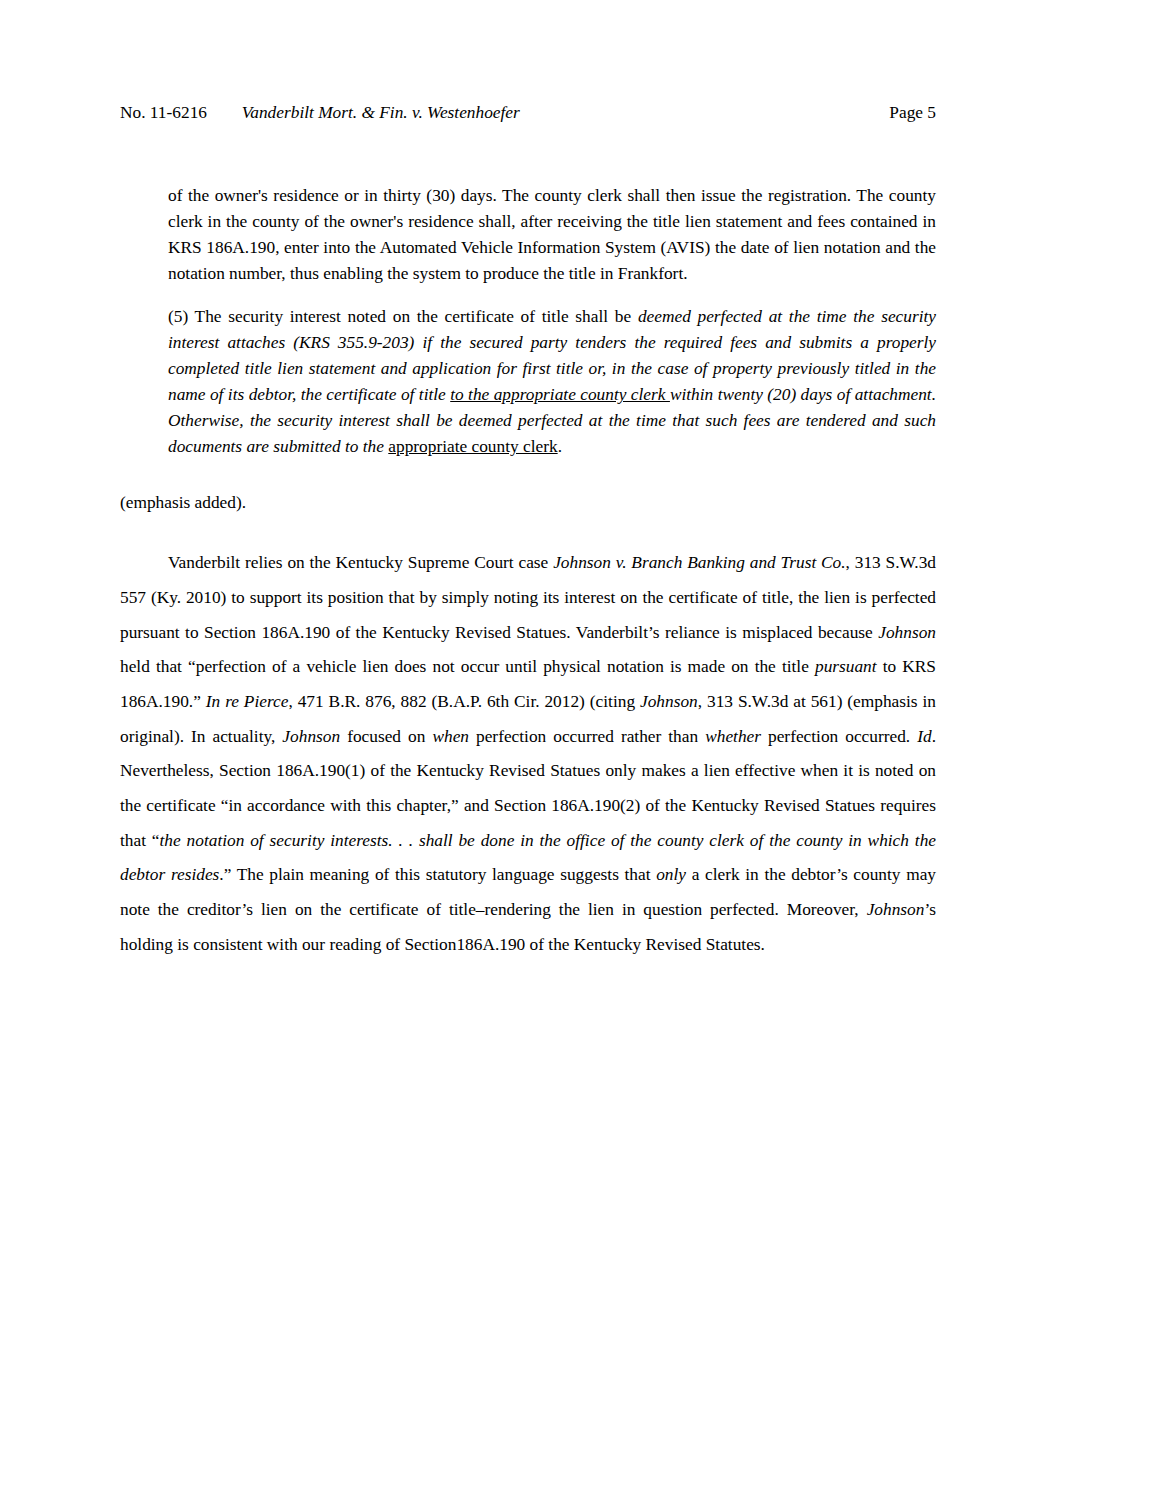No. 11-6216 Vanderbilt Mort. & Fin. v. Westenhoefer Page 5
of the owner's residence or in thirty (30) days. The county clerk shall then issue the registration. The county clerk in the county of the owner's residence shall, after receiving the title lien statement and fees contained in KRS 186A.190, enter into the Automated Vehicle Information System (AVIS) the date of lien notation and the notation number, thus enabling the system to produce the title in Frankfort.
(5) The security interest noted on the certificate of title shall be deemed perfected at the time the security interest attaches (KRS 355.9-203) if the secured party tenders the required fees and submits a properly completed title lien statement and application for first title or, in the case of property previously titled in the name of its debtor, the certificate of title to the appropriate county clerk within twenty (20) days of attachment. Otherwise, the security interest shall be deemed perfected at the time that such fees are tendered and such documents are submitted to the appropriate county clerk.
(emphasis added).
Vanderbilt relies on the Kentucky Supreme Court case Johnson v. Branch Banking and Trust Co., 313 S.W.3d 557 (Ky. 2010) to support its position that by simply noting its interest on the certificate of title, the lien is perfected pursuant to Section 186A.190 of the Kentucky Revised Statues. Vanderbilt’s reliance is misplaced because Johnson held that “perfection of a vehicle lien does not occur until physical notation is made on the title pursuant to KRS 186A.190.” In re Pierce, 471 B.R. 876, 882 (B.A.P. 6th Cir. 2012) (citing Johnson, 313 S.W.3d at 561) (emphasis in original). In actuality, Johnson focused on when perfection occurred rather than whether perfection occurred. Id. Nevertheless, Section 186A.190(1) of the Kentucky Revised Statues only makes a lien effective when it is noted on the certificate “in accordance with this chapter,” and Section 186A.190(2) of the Kentucky Revised Statues requires that “the notation of security interests. . . shall be done in the office of the county clerk of the county in which the debtor resides.” The plain meaning of this statutory language suggests that only a clerk in the debtor’s county may note the creditor’s lien on the certificate of title–rendering the lien in question perfected. Moreover, Johnson’s holding is consistent with our reading of Section186A.190 of the Kentucky Revised Statutes.